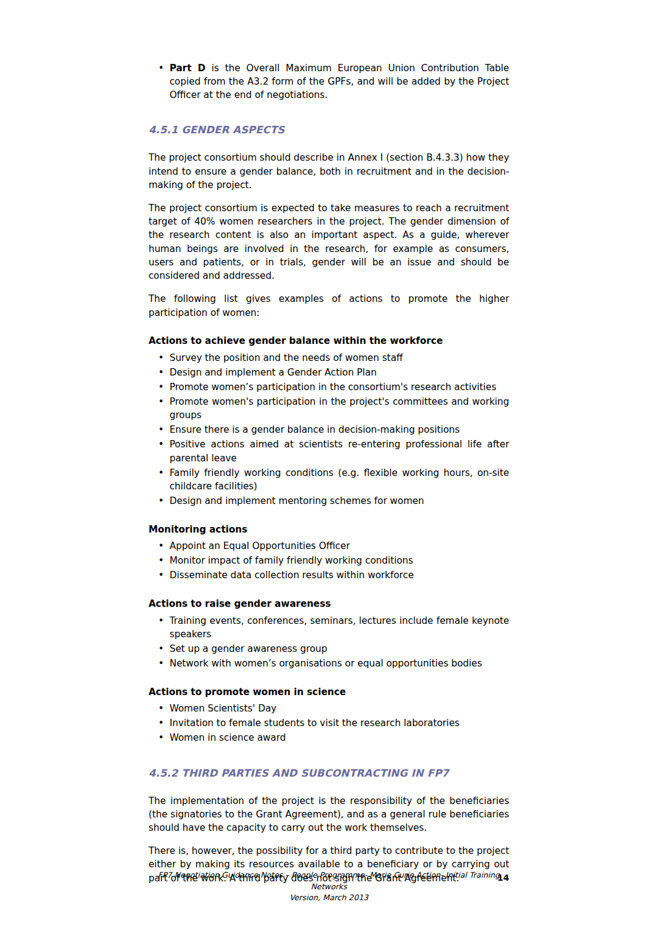Part D is the Overall Maximum European Union Contribution Table copied from the A3.2 form of the GPFs, and will be added by the Project Officer at the end of negotiations.
4.5.1 GENDER ASPECTS
The project consortium should describe in Annex I (section B.4.3.3) how they intend to ensure a gender balance, both in recruitment and in the decision-making of the project.
The project consortium is expected to take measures to reach a recruitment target of 40% women researchers in the project. The gender dimension of the research content is also an important aspect. As a guide, wherever human beings are involved in the research, for example as consumers, users and patients, or in trials, gender will be an issue and should be considered and addressed.
The following list gives examples of actions to promote the higher participation of women:
Actions to achieve gender balance within the workforce
Survey the position and the needs of women staff
Design and implement a Gender Action Plan
Promote women’s participation in the consortium's research activities
Promote women's participation in the project's committees and working groups
Ensure there is a gender balance in decision-making positions
Positive actions aimed at scientists re-entering professional life after parental leave
Family friendly working conditions (e.g. flexible working hours, on-site childcare facilities)
Design and implement mentoring schemes for women
Monitoring actions
Appoint an Equal Opportunities Officer
Monitor impact of family friendly working conditions
Disseminate data collection results within workforce
Actions to raise gender awareness
Training events, conferences, seminars, lectures include female keynote speakers
Set up a gender awareness group
Network with women’s organisations or equal opportunities bodies
Actions to promote women in science
Women Scientists' Day
Invitation to female students to visit the research laboratories
Women in science award
4.5.2 THIRD PARTIES AND SUBCONTRACTING IN FP7
The implementation of the project is the responsibility of the beneficiaries (the signatories to the Grant Agreement), and as a general rule beneficiaries should have the capacity to carry out the work themselves.
There is, however, the possibility for a third party to contribute to the project either by making its resources available to a beneficiary or by carrying out part of the work. A third party does not sign the Grant Agreement.
14
FP7 Negotiation Guidance Notes – People Programme- Marie Curie Action- Initial Training Networks Version, March 2013